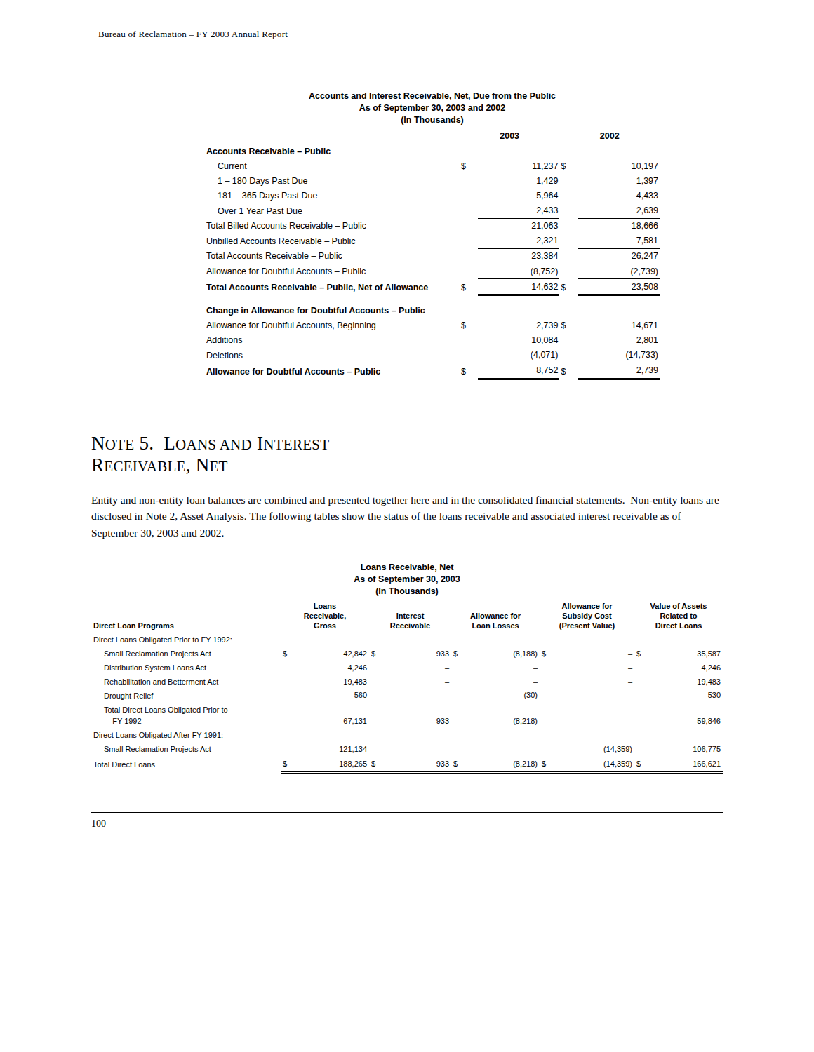Bureau of Reclamation – FY 2003 Annual Report
Accounts and Interest Receivable, Net, Due from the Public
As of September 30, 2003 and 2002
(In Thousands)
| | 2003 | 2002 |
| Accounts Receivable – Public | | | | |
| Current | $ | 11,237 | $ | 10,197 |
| 1 – 180 Days Past Due | | 1,429 | | 1,397 |
| 181 – 365 Days Past Due | | 5,964 | | 4,433 |
| Over 1 Year Past Due | | 2,433 | | 2,639 |
| Total Billed Accounts Receivable – Public | | 21,063 | | 18,666 |
| Unbilled Accounts Receivable – Public | | 2,321 | | 7,581 |
| Total Accounts Receivable – Public | | 23,384 | | 26,247 |
| Allowance for Doubtful Accounts – Public | | (8,752) | | (2,739) |
| Total Accounts Receivable – Public, Net of Allowance | $ | 14,632 | $ | 23,508 |
| Change in Allowance for Doubtful Accounts – Public | | | | |
| Allowance for Doubtful Accounts, Beginning | $ | 2,739 | $ | 14,671 |
| Additions | | 10,084 | | 2,801 |
| Deletions | | (4,071) | | (14,733) |
| Allowance for Doubtful Accounts – Public | $ | 8,752 | $ | 2,739 |
NOTE 5. LOANS AND INTEREST
RECEIVABLE, NET
Entity and non-entity loan balances are combined and presented together here and in the consolidated financial statements. Non-entity loans are disclosed in Note 2, Asset Analysis. The following tables show the status of the loans receivable and associated interest receivable as of September 30, 2003 and 2002.
Loans Receivable, Net
As of September 30, 2003
(In Thousands)
| Direct Loan Programs | Loans Receivable, Gross | Interest Receivable | Allowance for Loan Losses | Allowance for Subsidy Cost (Present Value) | Value of Assets Related to Direct Loans |
| --- | --- | --- | --- | --- | --- |
| Direct Loans Obligated Prior to FY 1992: | | | | | | | | | | |
| Small Reclamation Projects Act | $ | 42,842 | $ | 933 | $ | (8,188) | $ | – | $ | 35,587 |
| Distribution System Loans Act | | 4,246 | | – | | – | | – | | 4,246 |
| Rehabilitation and Betterment Act | | 19,483 | | – | | – | | – | | 19,483 |
| Drought Relief | | 560 | | – | | (30) | | – | | 530 |
| Total Direct Loans Obligated Prior to FY 1992 | | 67,131 | | 933 | | (8,218) | | – | | 59,846 |
| Direct Loans Obligated After FY 1991: | | | | | | | | | | |
| Small Reclamation Projects Act | | 121,134 | | – | | – | | (14,359) | | 106,775 |
| Total Direct Loans | $ | 188,265 | $ | 933 | $ | (8,218) | $ | (14,359) | $ | 166,621 |
100